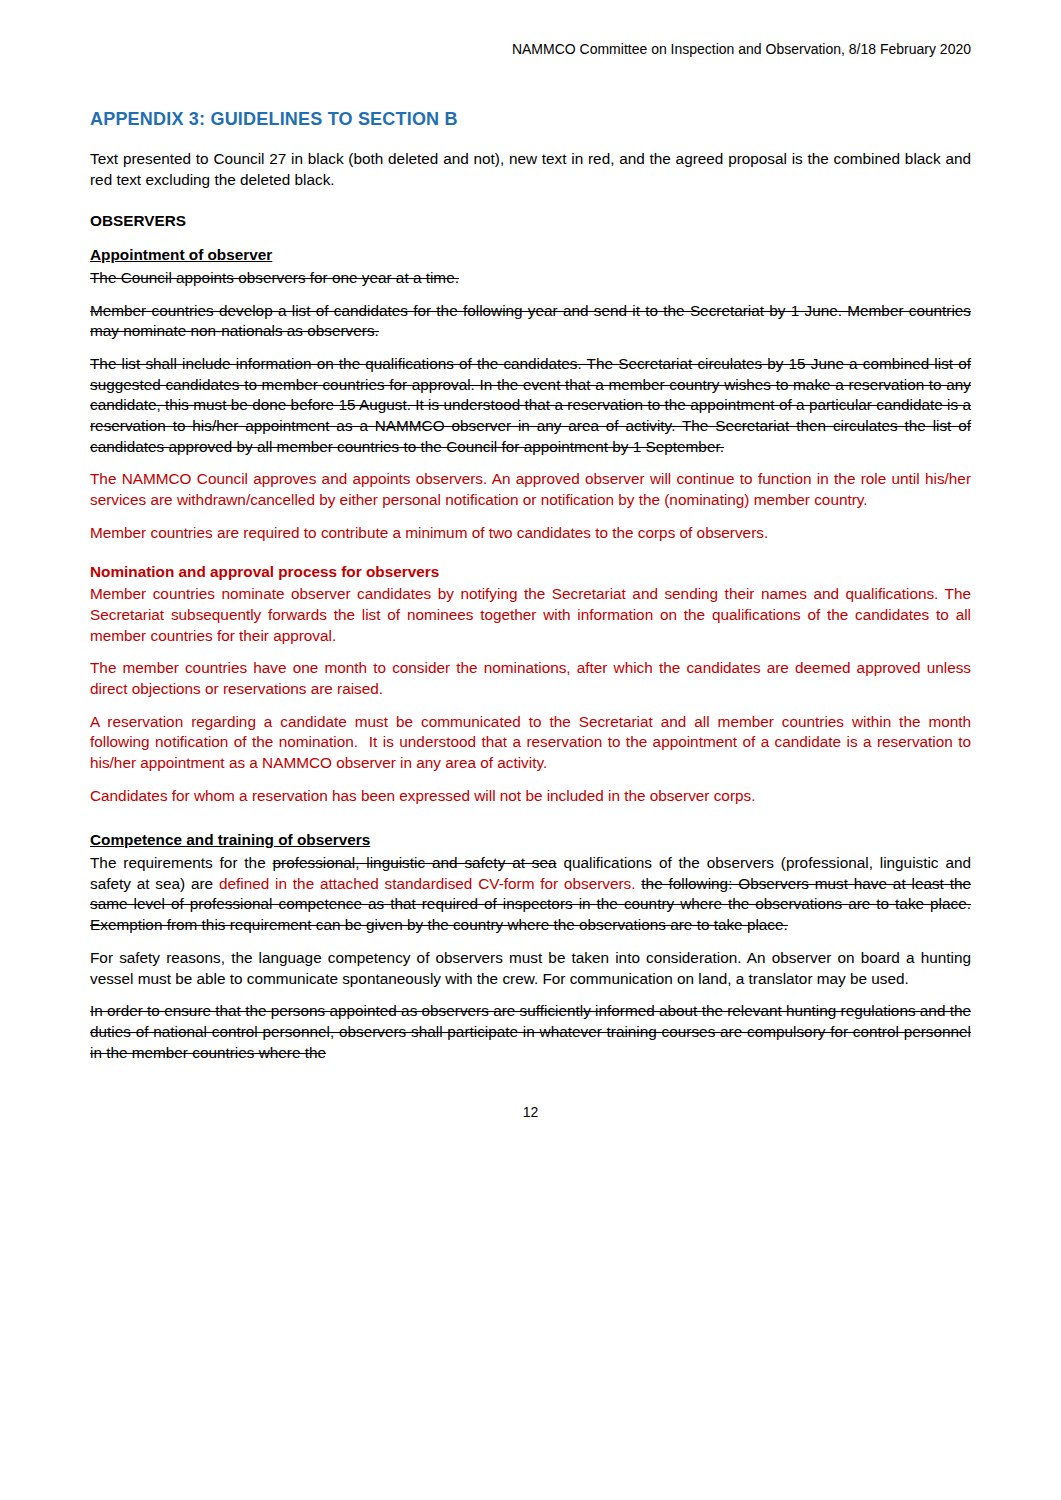NAMMCO Committee on Inspection and Observation, 8/18 February 2020
APPENDIX 3: GUIDELINES TO SECTION B
Text presented to Council 27 in black (both deleted and not), new text in red, and the agreed proposal is the combined black and red text excluding the deleted black.
OBSERVERS
Appointment of observer
The Council appoints observers for one year at a time.
Member countries develop a list of candidates for the following year and send it to the Secretariat by 1 June. Member countries may nominate non-nationals as observers.
The list shall include information on the qualifications of the candidates. The Secretariat circulates by 15 June a combined list of suggested candidates to member countries for approval. In the event that a member country wishes to make a reservation to any candidate, this must be done before 15 August. It is understood that a reservation to the appointment of a particular candidate is a reservation to his/her appointment as a NAMMCO observer in any area of activity. The Secretariat then circulates the list of candidates approved by all member countries to the Council for appointment by 1 September.
The NAMMCO Council approves and appoints observers. An approved observer will continue to function in the role until his/her services are withdrawn/cancelled by either personal notification or notification by the (nominating) member country.
Member countries are required to contribute a minimum of two candidates to the corps of observers.
Nomination and approval process for observers
Member countries nominate observer candidates by notifying the Secretariat and sending their names and qualifications. The Secretariat subsequently forwards the list of nominees together with information on the qualifications of the candidates to all member countries for their approval.
The member countries have one month to consider the nominations, after which the candidates are deemed approved unless direct objections or reservations are raised.
A reservation regarding a candidate must be communicated to the Secretariat and all member countries within the month following notification of the nomination. It is understood that a reservation to the appointment of a candidate is a reservation to his/her appointment as a NAMMCO observer in any area of activity.
Candidates for whom a reservation has been expressed will not be included in the observer corps.
Competence and training of observers
The requirements for the professional, linguistic and safety at sea qualifications of the observers (professional, linguistic and safety at sea) are defined in the attached standardised CV-form for observers. the following: Observers must have at least the same level of professional competence as that required of inspectors in the country where the observations are to take place. Exemption from this requirement can be given by the country where the observations are to take place.
For safety reasons, the language competency of observers must be taken into consideration. An observer on board a hunting vessel must be able to communicate spontaneously with the crew. For communication on land, a translator may be used.
In order to ensure that the persons appointed as observers are sufficiently informed about the relevant hunting regulations and the duties of national control personnel, observers shall participate in whatever training courses are compulsory for control personnel in the member countries where the
12